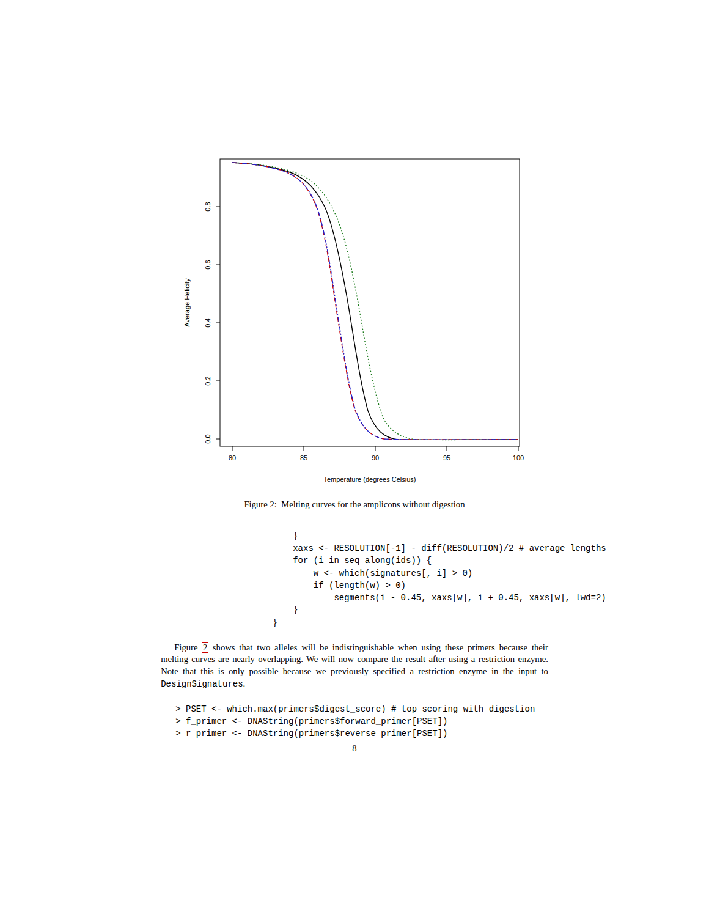0.0 0.2 0.4 0.6 0.8 80 85 90 95 100 Average Helicity Temperature (degrees Celsius)
Figure 2: Melting curves for the amplicons without digestion
} xaxs <- RESOLUTION[-1] - diff(RESOLUTION)/2 # average lengths for (i in seq_along(ids)) { w <- which(signatures[, i] > 0) if (length(w) > 0) segments(i - 0.45, xaxs[w], i + 0.45, xaxs[w], lwd=2) } }
Figure 2 shows that two alleles will be indistinguishable when using these primers because their melting curves are nearly overlapping. We will now compare the result after using a restriction enzyme. Note that this is only possible because we previously specified a restriction enzyme in the input to DesignSignatures.
> PSET <- which.max(primers$digest_score) # top scoring with digestion > f_primer <- DNAString(primers$forward_primer[PSET]) > r_primer <- DNAString(primers$reverse_primer[PSET])
8